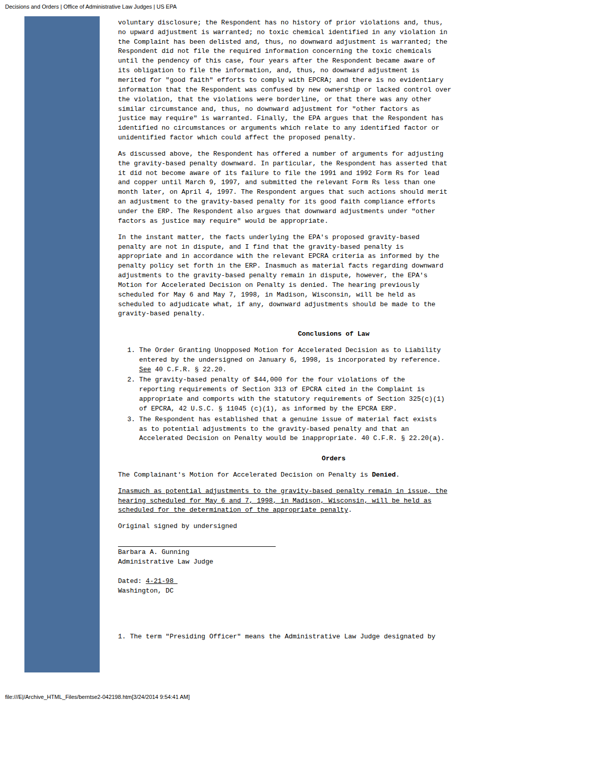Decisions and Orders | Office of Administrative Law Judges | US EPA
voluntary disclosure; the Respondent has no history of prior violations and, thus,
no upward adjustment is warranted; no toxic chemical identified in any violation in
the Complaint has been delisted and, thus, no downward adjustment is warranted; the
Respondent did not file the required information concerning the toxic chemicals
until the pendency of this case, four years after the Respondent became aware of
its obligation to file the information, and, thus, no downward adjustment is
merited for "good faith" efforts to comply with EPCRA; and there is no evidentiary
information that the Respondent was confused by new ownership or lacked control over
the violation, that the violations were borderline, or that there was any other
similar circumstance and, thus, no downward adjustment for "other factors as
justice may require" is warranted. Finally, the EPA argues that the Respondent has
identified no circumstances or arguments which relate to any identified factor or
unidentified factor which could affect the proposed penalty.
As discussed above, the Respondent has offered a number of arguments for adjusting
the gravity-based penalty downward. In particular, the Respondent has asserted that
it did not become aware of its failure to file the 1991 and 1992 Form Rs for lead
and copper until March 9, 1997, and submitted the relevant Form Rs less than one
month later, on April 4, 1997. The Respondent argues that such actions should merit
an adjustment to the gravity-based penalty for its good faith compliance efforts
under the ERP. The Respondent also argues that downward adjustments under "other
factors as justice may require" would be appropriate.
In the instant matter, the facts underlying the EPA's proposed gravity-based
penalty are not in dispute, and I find that the gravity-based penalty is
appropriate and in accordance with the relevant EPCRA criteria as informed by the
penalty policy set forth in the ERP. Inasmuch as material facts regarding downward
adjustments to the gravity-based penalty remain in dispute, however, the EPA's
Motion for Accelerated Decision on Penalty is denied. The hearing previously
scheduled for May 6 and May 7, 1998, in Madison, Wisconsin, will be held as
scheduled to adjudicate what, if any, downward adjustments should be made to the
gravity-based penalty.
Conclusions of Law
The Order Granting Unopposed Motion for Accelerated Decision as to Liability
entered by the undersigned on January 6, 1998, is incorporated by reference.
See 40 C.F.R. § 22.20.
The gravity-based penalty of $44,000 for the four violations of the
reporting requirements of Section 313 of EPCRA cited in the Complaint is
appropriate and comports with the statutory requirements of Section 325(c)(1)
of EPCRA, 42 U.S.C. § 11045 (c)(1), as informed by the EPCRA ERP.
The Respondent has established that a genuine issue of material fact exists
as to potential adjustments to the gravity-based penalty and that an
Accelerated Decision on Penalty would be inappropriate. 40 C.F.R. § 22.20(a).
Orders
The Complainant's Motion for Accelerated Decision on Penalty is Denied.
Inasmuch as potential adjustments to the gravity-based penalty remain in issue, the
hearing scheduled for May 6 and 7, 1998, in Madison, Wisconsin, will be held as
scheduled for the determination of the appropriate penalty.
Original signed by undersigned
Barbara A. Gunning
Administrative Law Judge

Dated: 4-21-98 
Washington, DC
1. The term "Presiding Officer" means the Administrative Law Judge designated by
file:///E|/Archive_HTML_Files/berntse2-042198.htm[3/24/2014 9:54:41 AM]